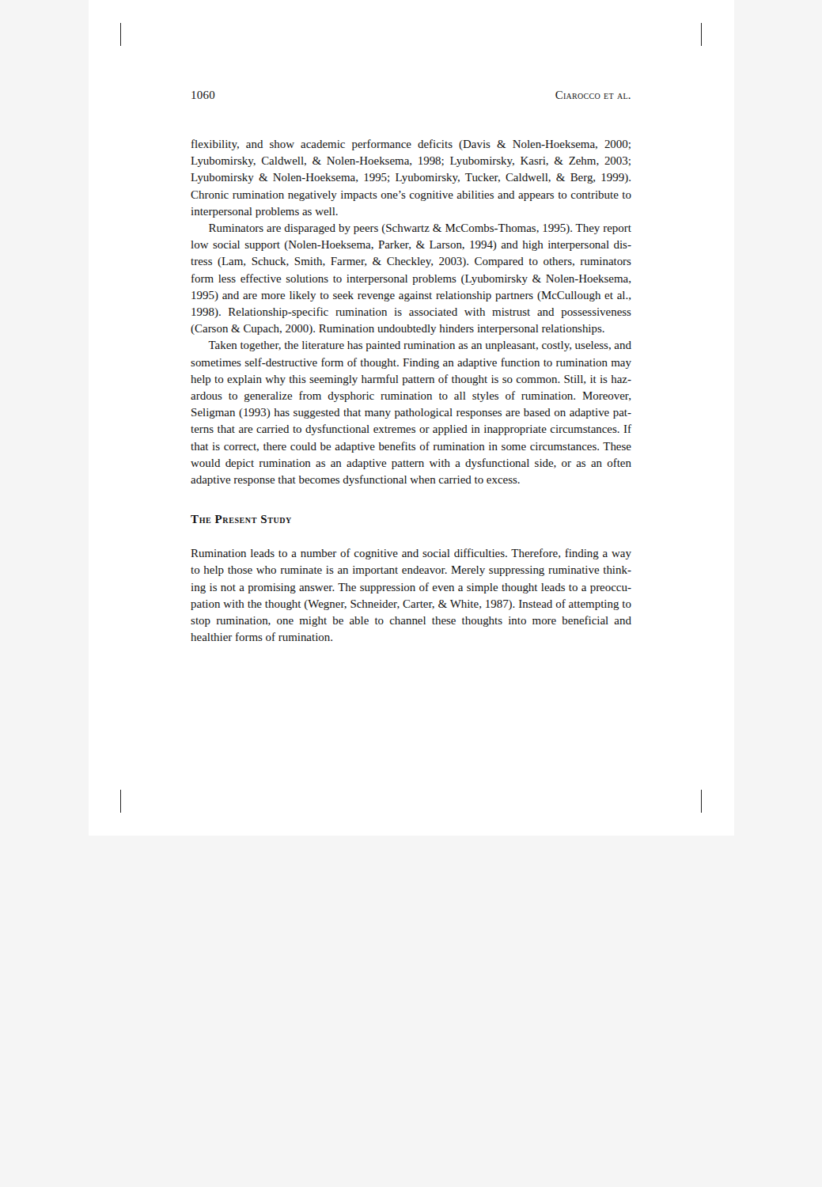1060 Ciarocco et al.
flexibility, and show academic performance deficits (Davis & Nolen-Hoeksema, 2000; Lyubomirsky, Caldwell, & Nolen-Hoeksema, 1998; Lyubomirsky, Kasri, & Zehm, 2003; Lyubomirsky & Nolen-Hoeksema, 1995; Lyubomirsky, Tucker, Caldwell, & Berg, 1999). Chronic rumination negatively impacts one’s cognitive abilities and appears to contribute to interpersonal problems as well.
Ruminators are disparaged by peers (Schwartz & McCombs-Thomas, 1995). They report low social support (Nolen-Hoeksema, Parker, & Larson, 1994) and high interpersonal distress (Lam, Schuck, Smith, Farmer, & Checkley, 2003). Compared to others, ruminators form less effective solutions to interpersonal problems (Lyubomirsky & Nolen-Hoeksema, 1995) and are more likely to seek revenge against relationship partners (McCullough et al., 1998). Relationship-specific rumination is associated with mistrust and possessiveness (Carson & Cupach, 2000). Rumination undoubtedly hinders interpersonal relationships.
Taken together, the literature has painted rumination as an unpleasant, costly, useless, and sometimes self-destructive form of thought. Finding an adaptive function to rumination may help to explain why this seemingly harmful pattern of thought is so common. Still, it is hazardous to generalize from dysphoric rumination to all styles of rumination. Moreover, Seligman (1993) has suggested that many pathological responses are based on adaptive patterns that are carried to dysfunctional extremes or applied in inappropriate circumstances. If that is correct, there could be adaptive benefits of rumination in some circumstances. These would depict rumination as an adaptive pattern with a dysfunctional side, or as an often adaptive response that becomes dysfunctional when carried to excess.
The Present Study
Rumination leads to a number of cognitive and social difficulties. Therefore, finding a way to help those who ruminate is an important endeavor. Merely suppressing ruminative thinking is not a promising answer. The suppression of even a simple thought leads to a preoccupation with the thought (Wegner, Schneider, Carter, & White, 1987). Instead of attempting to stop rumination, one might be able to channel these thoughts into more beneficial and healthier forms of rumination.